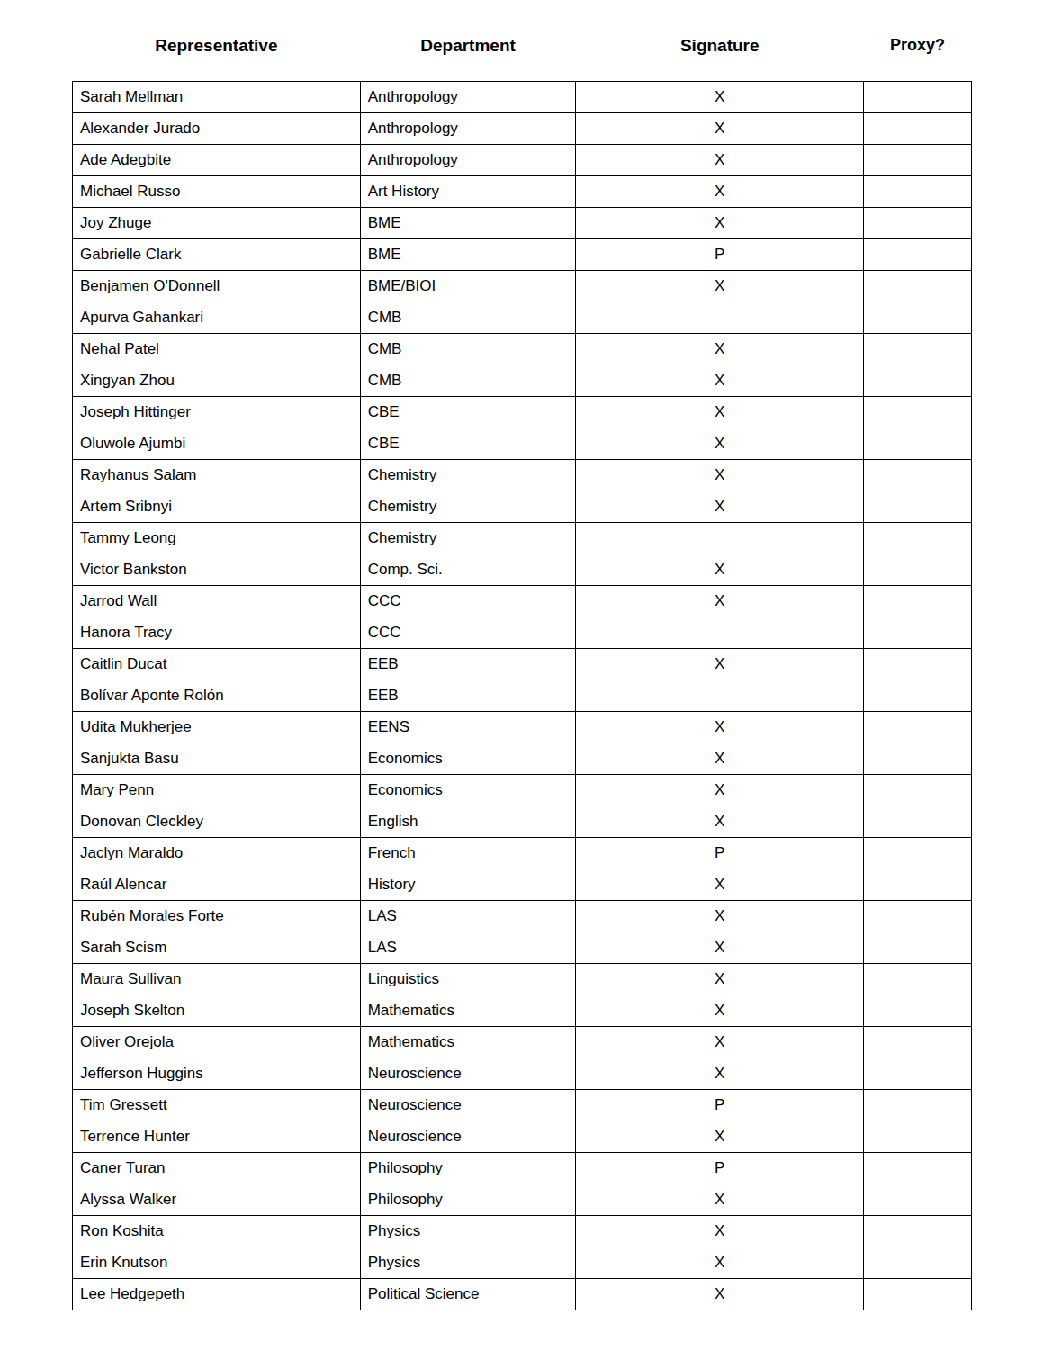| Representative | Department | Signature | Proxy? |
| --- | --- | --- | --- |
| Sarah Mellman | Anthropology | X | |
| Alexander Jurado | Anthropology | X | |
| Ade Adegbite | Anthropology | X | |
| Michael Russo | Art History | X | |
| Joy Zhuge | BME | X | |
| Gabrielle Clark | BME | P | |
| Benjamen O'Donnell | BME/BIOI | X | |
| Apurva Gahankari | CMB | | |
| Nehal Patel | CMB | X | |
| Xingyan Zhou | CMB | X | |
| Joseph Hittinger | CBE | X | |
| Oluwole Ajumbi | CBE | X | |
| Rayhanus Salam | Chemistry | X | |
| Artem Sribnyi | Chemistry | X | |
| Tammy Leong | Chemistry | | |
| Victor Bankston | Comp. Sci. | X | |
| Jarrod Wall | CCC | X | |
| Hanora Tracy | CCC | | |
| Caitlin Ducat | EEB | X | |
| Bolívar Aponte Rolón | EEB | | |
| Udita Mukherjee | EENS | X | |
| Sanjukta Basu | Economics | X | |
| Mary Penn | Economics | X | |
| Donovan Cleckley | English | X | |
| Jaclyn Maraldo | French | P | |
| Raúl Alencar | History | X | |
| Rubén Morales Forte | LAS | X | |
| Sarah Scism | LAS | X | |
| Maura Sullivan | Linguistics | X | |
| Joseph Skelton | Mathematics | X | |
| Oliver Orejola | Mathematics | X | |
| Jefferson Huggins | Neuroscience | X | |
| Tim Gressett | Neuroscience | P | |
| Terrence Hunter | Neuroscience | X | |
| Caner Turan | Philosophy | P | |
| Alyssa Walker | Philosophy | X | |
| Ron Koshita | Physics | X | |
| Erin Knutson | Physics | X | |
| Lee Hedgepeth | Political Science | X | |